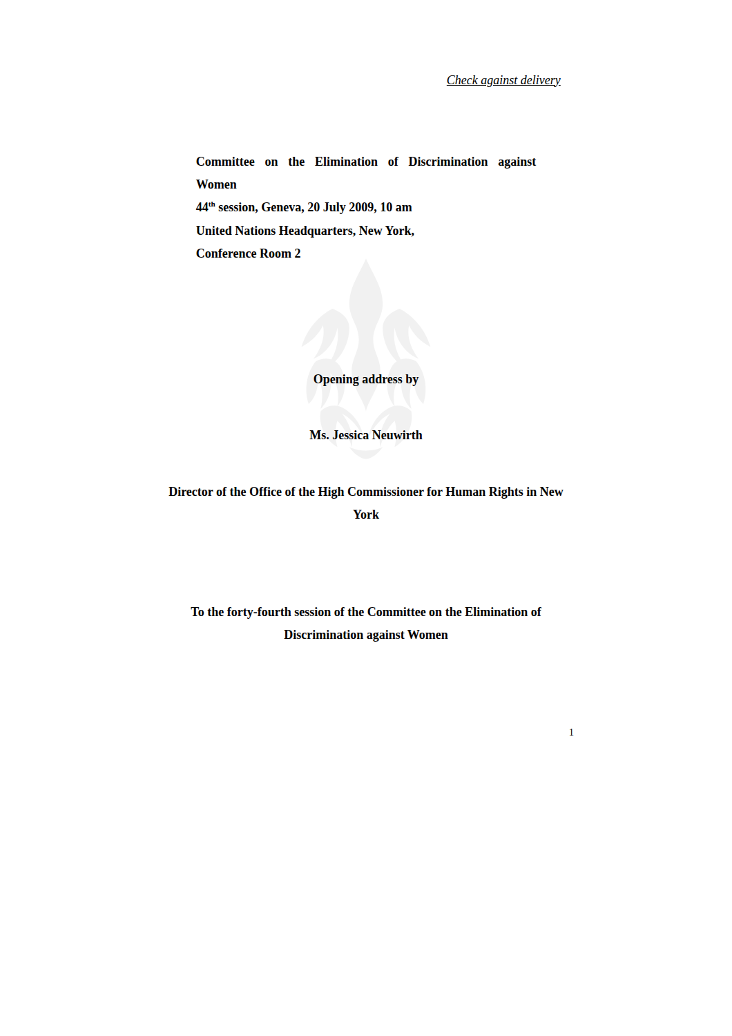Check against delivery
Committee on the Elimination of Discrimination against Women
44th session, Geneva, 20 July 2009, 10 am
United Nations Headquarters, New York,
Conference Room 2
Opening address by
Ms. Jessica Neuwirth
Director of the Office of the High Commissioner for Human Rights in New York
To the forty-fourth session of the Committee on the Elimination of Discrimination against Women
1